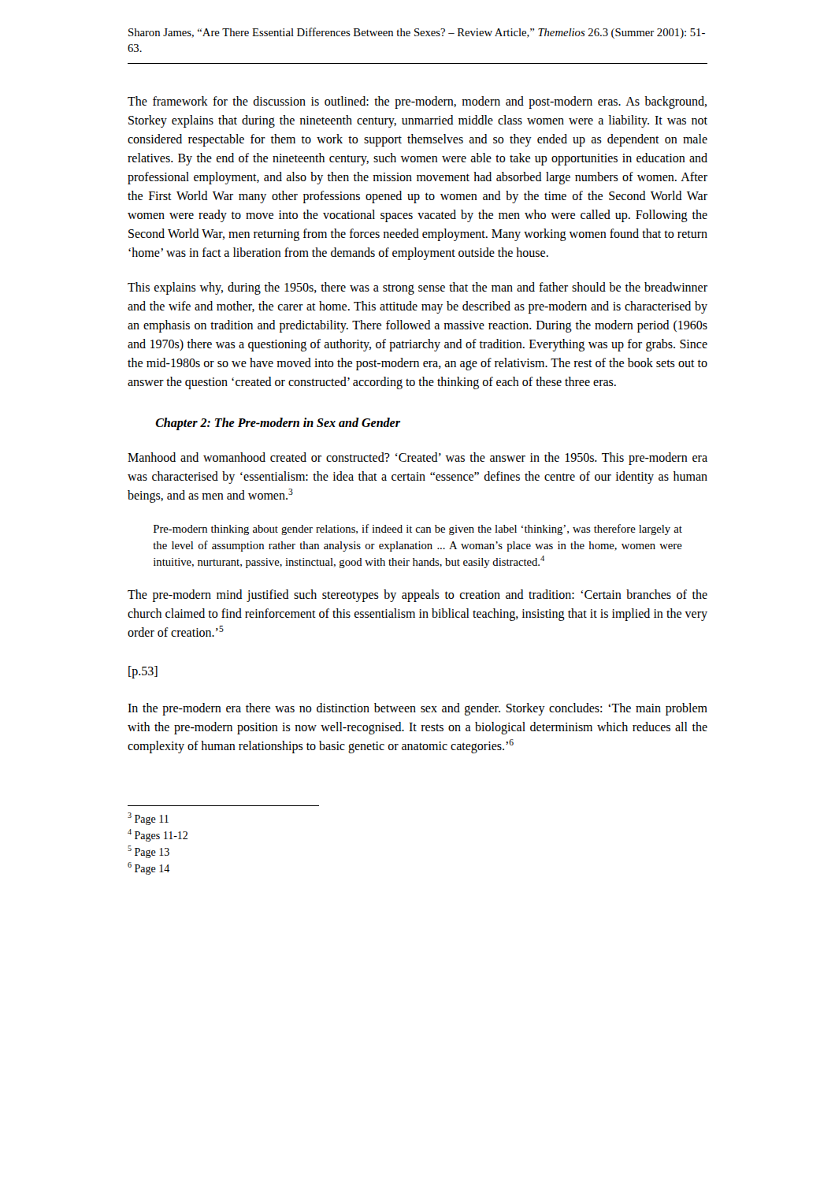Sharon James, “Are There Essential Differences Between the Sexes? – Review Article,” Themelios 26.3 (Summer 2001): 51-63.
The framework for the discussion is outlined: the pre-modern, modern and post-modern eras. As background, Storkey explains that during the nineteenth century, unmarried middle class women were a liability. It was not considered respectable for them to work to support themselves and so they ended up as dependent on male relatives. By the end of the nineteenth century, such women were able to take up opportunities in education and professional employment, and also by then the mission movement had absorbed large numbers of women. After the First World War many other professions opened up to women and by the time of the Second World War women were ready to move into the vocational spaces vacated by the men who were called up. Following the Second World War, men returning from the forces needed employment. Many working women found that to return ‘home’ was in fact a liberation from the demands of employment outside the house.
This explains why, during the 1950s, there was a strong sense that the man and father should be the breadwinner and the wife and mother, the carer at home. This attitude may be described as pre-modern and is characterised by an emphasis on tradition and predictability. There followed a massive reaction. During the modern period (1960s and 1970s) there was a questioning of authority, of patriarchy and of tradition. Everything was up for grabs. Since the mid-1980s or so we have moved into the post-modern era, an age of relativism. The rest of the book sets out to answer the question ‘created or constructed’ according to the thinking of each of these three eras.
Chapter 2: The Pre-modern in Sex and Gender
Manhood and womanhood created or constructed? ‘Created’ was the answer in the 1950s. This pre-modern era was characterised by ‘essentialism: the idea that a certain “essence” defines the centre of our identity as human beings, and as men and women.3
Pre-modern thinking about gender relations, if indeed it can be given the label ‘thinking’, was therefore largely at the level of assumption rather than analysis or explanation ... A woman’s place was in the home, women were intuitive, nurturant, passive, instinctual, good with their hands, but easily distracted.4
The pre-modern mind justified such stereotypes by appeals to creation and tradition: ‘Certain branches of the church claimed to find reinforcement of this essentialism in biblical teaching, insisting that it is implied in the very order of creation.’5
[p.53]
In the pre-modern era there was no distinction between sex and gender. Storkey concludes: ‘The main problem with the pre-modern position is now well-recognised. It rests on a biological determinism which reduces all the complexity of human relationships to basic genetic or anatomic categories.’6
3Page 11
4Pages 11-12
5Page 13
6Page 14